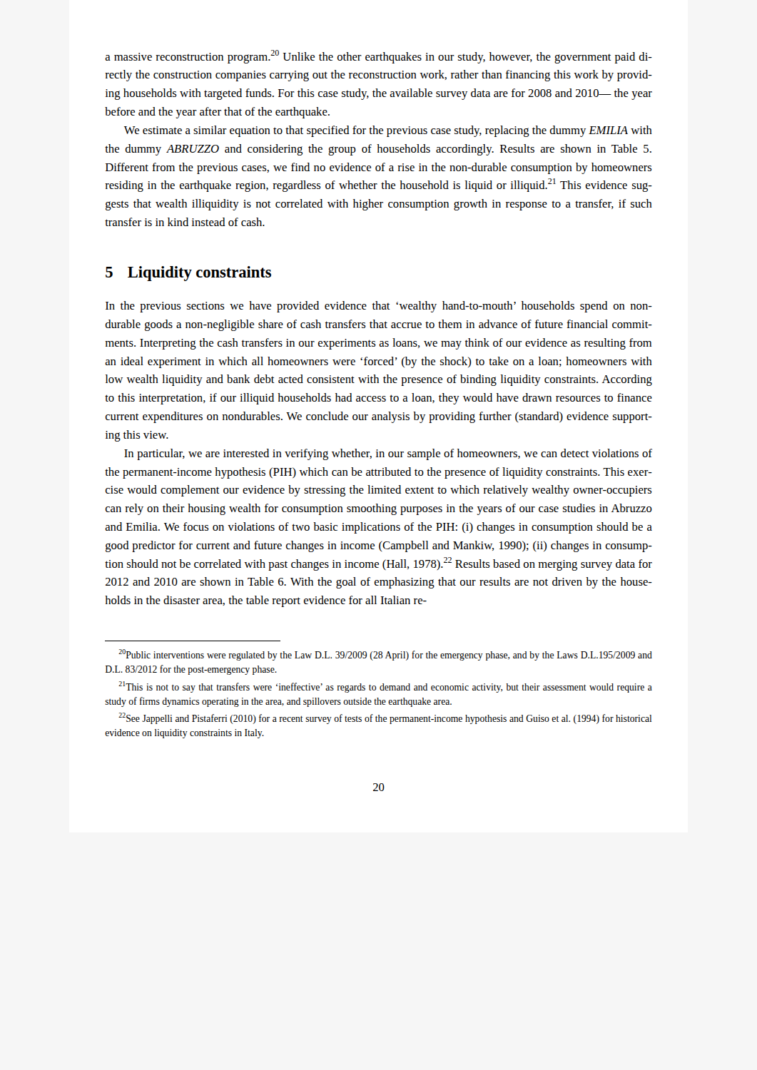a massive reconstruction program.20 Unlike the other earthquakes in our study, however, the government paid directly the construction companies carrying out the reconstruction work, rather than financing this work by providing households with targeted funds. For this case study, the available survey data are for 2008 and 2010— the year before and the year after that of the earthquake.
We estimate a similar equation to that specified for the previous case study, replacing the dummy EMILIA with the dummy ABRUZZO and considering the group of households accordingly. Results are shown in Table 5. Different from the previous cases, we find no evidence of a rise in the non-durable consumption by homeowners residing in the earthquake region, regardless of whether the household is liquid or illiquid.21 This evidence suggests that wealth illiquidity is not correlated with higher consumption growth in response to a transfer, if such transfer is in kind instead of cash.
5 Liquidity constraints
In the previous sections we have provided evidence that ‘wealthy hand-to-mouth’ households spend on non-durable goods a non-negligible share of cash transfers that accrue to them in advance of future financial commitments. Interpreting the cash transfers in our experiments as loans, we may think of our evidence as resulting from an ideal experiment in which all homeowners were ‘forced’ (by the shock) to take on a loan; homeowners with low wealth liquidity and bank debt acted consistent with the presence of binding liquidity constraints. According to this interpretation, if our illiquid households had access to a loan, they would have drawn resources to finance current expenditures on nondurables. We conclude our analysis by providing further (standard) evidence supporting this view.
In particular, we are interested in verifying whether, in our sample of homeowners, we can detect violations of the permanent-income hypothesis (PIH) which can be attributed to the presence of liquidity constraints. This exercise would complement our evidence by stressing the limited extent to which relatively wealthy owner-occupiers can rely on their housing wealth for consumption smoothing purposes in the years of our case studies in Abruzzo and Emilia. We focus on violations of two basic implications of the PIH: (i) changes in consumption should be a good predictor for current and future changes in income (Campbell and Mankiw, 1990); (ii) changes in consumption should not be correlated with past changes in income (Hall, 1978).22 Results based on merging survey data for 2012 and 2010 are shown in Table 6. With the goal of emphasizing that our results are not driven by the households in the disaster area, the table report evidence for all Italian re-
20Public interventions were regulated by the Law D.L. 39/2009 (28 April) for the emergency phase, and by the Laws D.L.195/2009 and D.L. 83/2012 for the post-emergency phase.
21This is not to say that transfers were ‘ineffective’ as regards to demand and economic activity, but their assessment would require a study of firms dynamics operating in the area, and spillovers outside the earthquake area.
22See Jappelli and Pistaferri (2010) for a recent survey of tests of the permanent-income hypothesis and Guiso et al. (1994) for historical evidence on liquidity constraints in Italy.
20